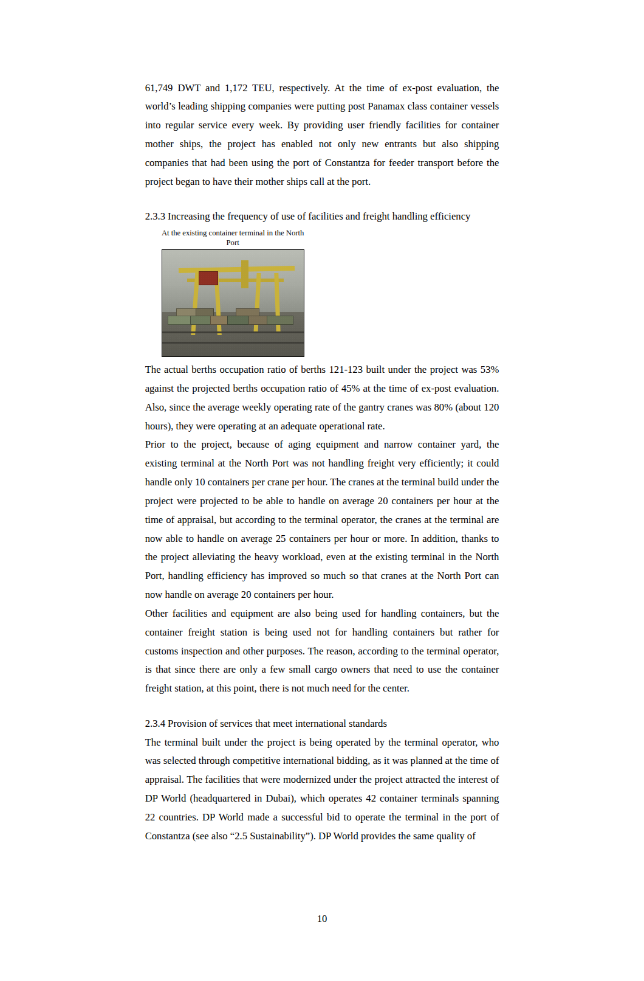61,749 DWT and 1,172 TEU, respectively. At the time of ex-post evaluation, the world’s leading shipping companies were putting post Panamax class container vessels into regular service every week. By providing user friendly facilities for container mother ships, the project has enabled not only new entrants but also shipping companies that had been using the port of Constantza for feeder transport before the project began to have their mother ships call at the port.
2.3.3 Increasing the frequency of use of facilities and freight handling efficiency
At the existing container terminal in the North Port
The actual berths occupation ratio of berths 121-123 built under the project was 53% against the projected berths occupation ratio of 45% at the time of ex-post evaluation. Also, since the average weekly operating rate of the gantry cranes was 80% (about 120 hours), they were operating at an adequate operational rate.
Prior to the project, because of aging equipment and narrow container yard, the existing terminal at the North Port was not handling freight very efficiently; it could handle only 10 containers per crane per hour. The cranes at the terminal build under the project were projected to be able to handle on average 20 containers per hour at the time of appraisal, but according to the terminal operator, the cranes at the terminal are now able to handle on average 25 containers per hour or more. In addition, thanks to the project alleviating the heavy workload, even at the existing terminal in the North Port, handling efficiency has improved so much so that cranes at the North Port can now handle on average 20 containers per hour.
Other facilities and equipment are also being used for handling containers, but the container freight station is being used not for handling containers but rather for customs inspection and other purposes. The reason, according to the terminal operator, is that since there are only a few small cargo owners that need to use the container freight station, at this point, there is not much need for the center.
2.3.4 Provision of services that meet international standards
The terminal built under the project is being operated by the terminal operator, who was selected through competitive international bidding, as it was planned at the time of appraisal. The facilities that were modernized under the project attracted the interest of DP World (headquartered in Dubai), which operates 42 container terminals spanning 22 countries. DP World made a successful bid to operate the terminal in the port of Constantza (see also “2.5 Sustainability”). DP World provides the same quality of
10